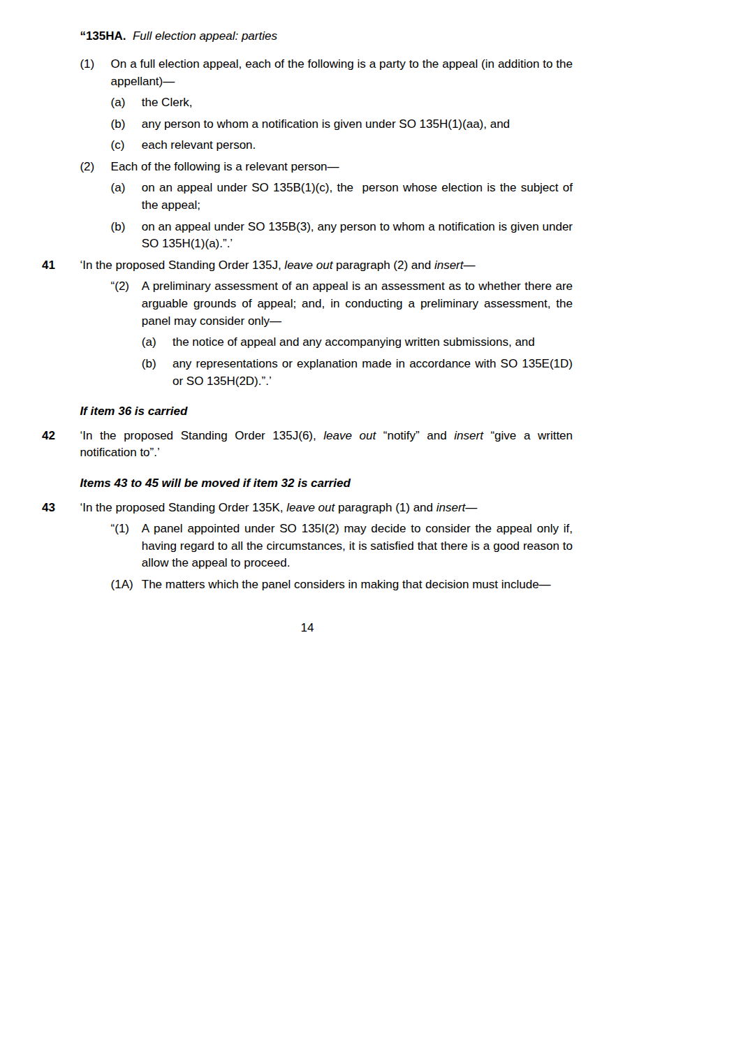“135HA. Full election appeal: parties
(1) On a full election appeal, each of the following is a party to the appeal (in addition to the appellant)—
(a) the Clerk,
(b) any person to whom a notification is given under SO 135H(1)(aa), and
(c) each relevant person.
(2) Each of the following is a relevant person—
(a) on an appeal under SO 135B(1)(c), the person whose election is the subject of the appeal;
(b) on an appeal under SO 135B(3), any person to whom a notification is given under SO 135H(1)(a).”.’
41 ‘In the proposed Standing Order 135J, leave out paragraph (2) and insert—
“(2) A preliminary assessment of an appeal is an assessment as to whether there are arguable grounds of appeal; and, in conducting a preliminary assessment, the panel may consider only—
(a) the notice of appeal and any accompanying written submissions, and
(b) any representations or explanation made in accordance with SO 135E(1D) or SO 135H(2D).”.’
If item 36 is carried
42 ‘In the proposed Standing Order 135J(6), leave out “notify” and insert “give a written notification to”.’
Items 43 to 45 will be moved if item 32 is carried
43 ‘In the proposed Standing Order 135K, leave out paragraph (1) and insert—
“(1) A panel appointed under SO 135I(2) may decide to consider the appeal only if, having regard to all the circumstances, it is satisfied that there is a good reason to allow the appeal to proceed.
(1A) The matters which the panel considers in making that decision must include—
14